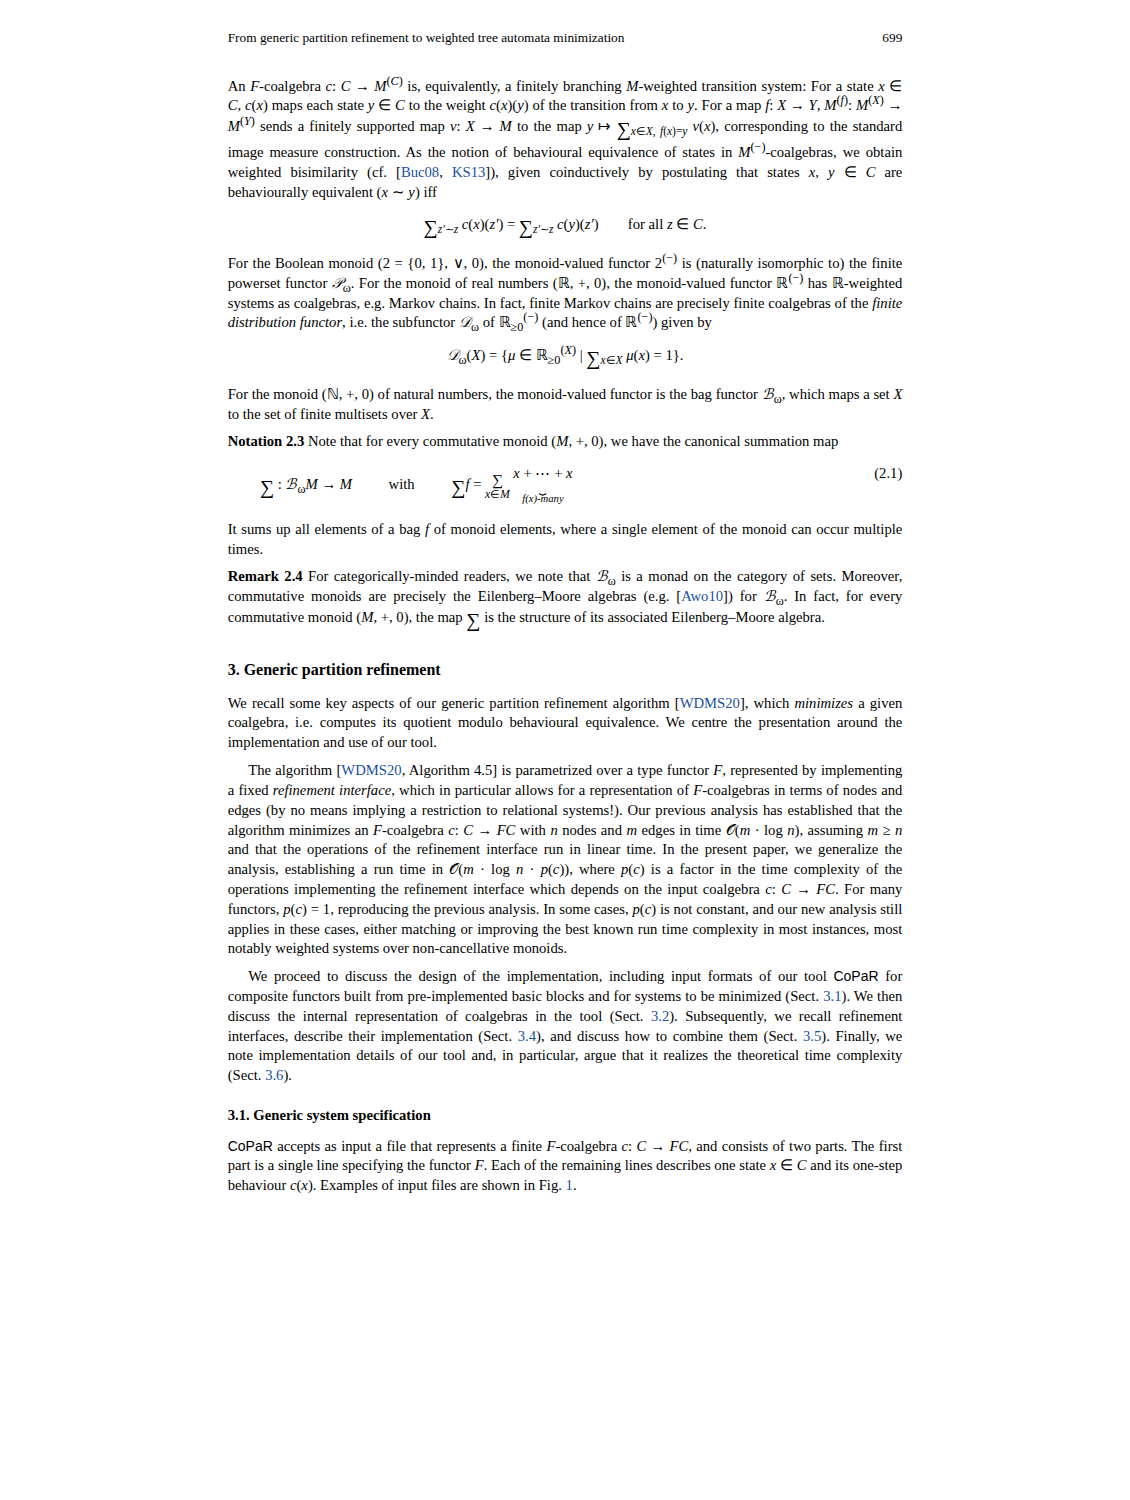From generic partition refinement to weighted tree automata minimization 699
An F-coalgebra c: C → M(C) is, equivalently, a finitely branching M-weighted transition system: For a state x ∈ C, c(x) maps each state y ∈ C to the weight c(x)(y) of the transition from x to y. For a map f: X → Y, M(f): M(X) → M(Y) sends a finitely supported map v: X → M to the map y ↦ ∑x∈X, f(x)=y v(x), corresponding to the standard image measure construction. As the notion of behavioural equivalence of states in M(−)-coalgebras, we obtain weighted bisimilarity (cf. [Buc08, KS13]), given coinductively by postulating that states x, y ∈ C are behaviourally equivalent (x ∼ y) iff
∑z′∼z c(x)(z′) = ∑z′∼z c(y)(z′) for all z ∈ C.
For the Boolean monoid (2 = {0, 1}, ∨, 0), the monoid-valued functor 2(−) is (naturally isomorphic to) the finite powerset functor 𝒫ω. For the monoid of real numbers (ℝ, +, 0), the monoid-valued functor ℝ(−) has ℝ-weighted systems as coalgebras, e.g. Markov chains. In fact, finite Markov chains are precisely finite coalgebras of the finite distribution functor, i.e. the subfunctor 𝒟ω of ℝ≥0(−) (and hence of ℝ(−)) given by
𝒟ω(X) = {μ ∈ ℝ≥0(X) | ∑x∈X μ(x) = 1}.
For the monoid (ℕ, +, 0) of natural numbers, the monoid-valued functor is the bag functor ℬω, which maps a set X to the set of finite multisets over X.
Notation 2.3 Note that for every commutative monoid (M, +, 0), we have the canonical summation map
∑ : ℬωM → M with ∑f = ∑
x∈M x + ⋯ + x ⏟ f(x)-many (2.1)
It sums up all elements of a bag f of monoid elements, where a single element of the monoid can occur multiple times.
Remark 2.4 For categorically-minded readers, we note that ℬω is a monad on the category of sets. Moreover, commutative monoids are precisely the Eilenberg–Moore algebras (e.g. [Awo10]) for ℬω. In fact, for every commutative monoid (M, +, 0), the map ∑ is the structure of its associated Eilenberg–Moore algebra.
3. Generic partition refinement
We recall some key aspects of our generic partition refinement algorithm [WDMS20], which minimizes a given coalgebra, i.e. computes its quotient modulo behavioural equivalence. We centre the presentation around the implementation and use of our tool.
The algorithm [WDMS20, Algorithm 4.5] is parametrized over a type functor F, represented by implementing a fixed refinement interface, which in particular allows for a representation of F-coalgebras in terms of nodes and edges (by no means implying a restriction to relational systems!). Our previous analysis has established that the algorithm minimizes an F-coalgebra c: C → FC with n nodes and m edges in time 𝒪(m · log n), assuming m ≥ n and that the operations of the refinement interface run in linear time. In the present paper, we generalize the analysis, establishing a run time in 𝒪(m · log n · p(c)), where p(c) is a factor in the time complexity of the operations implementing the refinement interface which depends on the input coalgebra c: C → FC. For many functors, p(c) = 1, reproducing the previous analysis. In some cases, p(c) is not constant, and our new analysis still applies in these cases, either matching or improving the best known run time complexity in most instances, most notably weighted systems over non-cancellative monoids.
We proceed to discuss the design of the implementation, including input formats of our tool CoPaR for composite functors built from pre-implemented basic blocks and for systems to be minimized (Sect. 3.1). We then discuss the internal representation of coalgebras in the tool (Sect. 3.2). Subsequently, we recall refinement interfaces, describe their implementation (Sect. 3.4), and discuss how to combine them (Sect. 3.5). Finally, we note implementation details of our tool and, in particular, argue that it realizes the theoretical time complexity (Sect. 3.6).
3.1. Generic system specification
CoPaR accepts as input a file that represents a finite F-coalgebra c: C → FC, and consists of two parts. The first part is a single line specifying the functor F. Each of the remaining lines describes one state x ∈ C and its one-step behaviour c(x). Examples of input files are shown in Fig. 1.